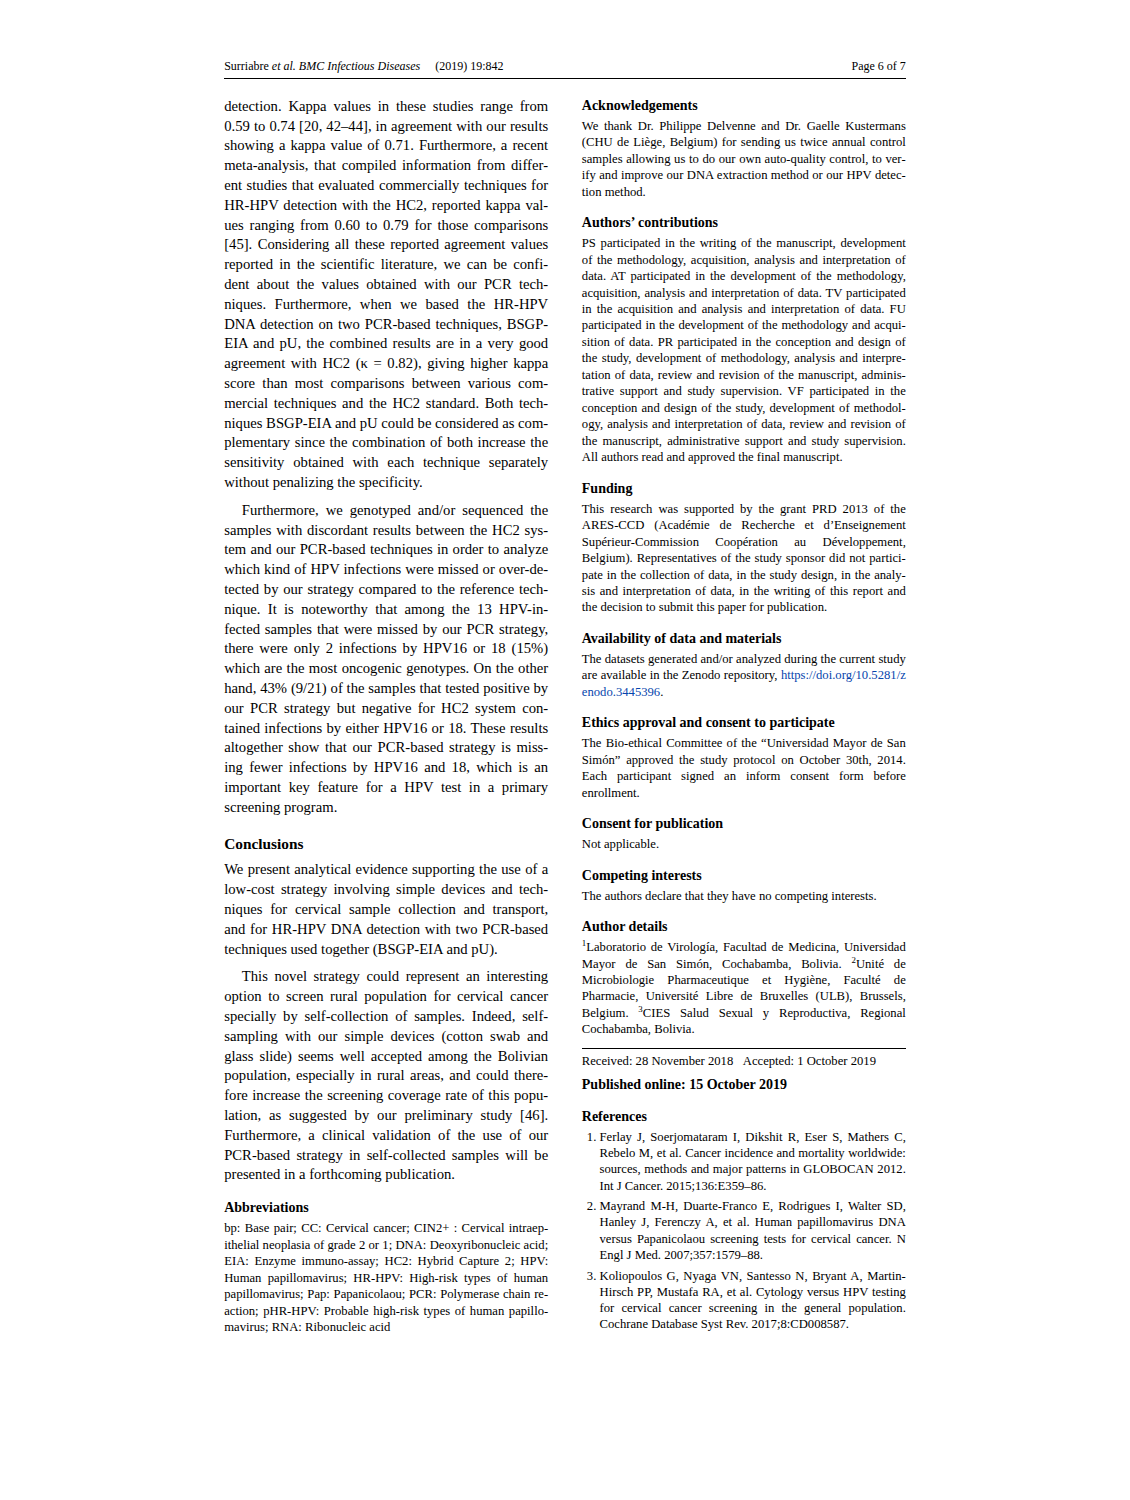Surriabre et al. BMC Infectious Diseases (2019) 19:842
Page 6 of 7
detection. Kappa values in these studies range from 0.59 to 0.74 [20, 42–44], in agreement with our results showing a kappa value of 0.71. Furthermore, a recent meta-analysis, that compiled information from different studies that evaluated commercially techniques for HR-HPV detection with the HC2, reported kappa values ranging from 0.60 to 0.79 for those comparisons [45]. Considering all these reported agreement values reported in the scientific literature, we can be confident about the values obtained with our PCR techniques. Furthermore, when we based the HR-HPV DNA detection on two PCR-based techniques, BSGP-EIA and pU, the combined results are in a very good agreement with HC2 (κ = 0.82), giving higher kappa score than most comparisons between various commercial techniques and the HC2 standard. Both techniques BSGP-EIA and pU could be considered as complementary since the combination of both increase the sensitivity obtained with each technique separately without penalizing the specificity.
Furthermore, we genotyped and/or sequenced the samples with discordant results between the HC2 system and our PCR-based techniques in order to analyze which kind of HPV infections were missed or over-detected by our strategy compared to the reference technique. It is noteworthy that among the 13 HPV-infected samples that were missed by our PCR strategy, there were only 2 infections by HPV16 or 18 (15%) which are the most oncogenic genotypes. On the other hand, 43% (9/21) of the samples that tested positive by our PCR strategy but negative for HC2 system contained infections by either HPV16 or 18. These results altogether show that our PCR-based strategy is missing fewer infections by HPV16 and 18, which is an important key feature for a HPV test in a primary screening program.
Conclusions
We present analytical evidence supporting the use of a low-cost strategy involving simple devices and techniques for cervical sample collection and transport, and for HR-HPV DNA detection with two PCR-based techniques used together (BSGP-EIA and pU).
This novel strategy could represent an interesting option to screen rural population for cervical cancer specially by self-collection of samples. Indeed, self-sampling with our simple devices (cotton swab and glass slide) seems well accepted among the Bolivian population, especially in rural areas, and could therefore increase the screening coverage rate of this population, as suggested by our preliminary study [46]. Furthermore, a clinical validation of the use of our PCR-based strategy in self-collected samples will be presented in a forthcoming publication.
Abbreviations
bp: Base pair; CC: Cervical cancer; CIN2+ : Cervical intraepithelial neoplasia of grade 2 or 1; DNA: Deoxyribonucleic acid; EIA: Enzyme immuno-assay; HC2: Hybrid Capture 2; HPV: Human papillomavirus; HR-HPV: High-risk types of human papillomavirus; Pap: Papanicolaou; PCR: Polymerase chain reaction; pHR-HPV: Probable high-risk types of human papillomavirus; RNA: Ribonucleic acid
Acknowledgements
We thank Dr. Philippe Delvenne and Dr. Gaelle Kustermans (CHU de Liège, Belgium) for sending us twice annual control samples allowing us to do our own auto-quality control, to verify and improve our DNA extraction method or our HPV detection method.
Authors’ contributions
PS participated in the writing of the manuscript, development of the methodology, acquisition, analysis and interpretation of data. AT participated in the development of the methodology, acquisition, analysis and interpretation of data. TV participated in the acquisition and analysis and interpretation of data. FU participated in the development of the methodology and acquisition of data. PR participated in the conception and design of the study, development of methodology, analysis and interpretation of data, review and revision of the manuscript, administrative support and study supervision. VF participated in the conception and design of the study, development of methodology, analysis and interpretation of data, review and revision of the manuscript, administrative support and study supervision. All authors read and approved the final manuscript.
Funding
This research was supported by the grant PRD 2013 of the ARES-CCD (Académie de Recherche et d’Enseignement Supérieur-Commission Coopération au Développement, Belgium). Representatives of the study sponsor did not participate in the collection of data, in the study design, in the analysis and interpretation of data, in the writing of this report and the decision to submit this paper for publication.
Availability of data and materials
The datasets generated and/or analyzed during the current study are available in the Zenodo repository, https://doi.org/10.5281/zenodo.3445396.
Ethics approval and consent to participate
The Bio-ethical Committee of the “Universidad Mayor de San Simón” approved the study protocol on October 30th, 2014. Each participant signed an inform consent form before enrollment.
Consent for publication
Not applicable.
Competing interests
The authors declare that they have no competing interests.
Author details
1Laboratorio de Virología, Facultad de Medicina, Universidad Mayor de San Simón, Cochabamba, Bolivia. 2Unité de Microbiologie Pharmaceutique et Hygiène, Faculté de Pharmacie, Université Libre de Bruxelles (ULB), Brussels, Belgium. 3CIES Salud Sexual y Reproductiva, Regional Cochabamba, Bolivia.
Received: 28 November 2018 Accepted: 1 October 2019
Published online: 15 October 2019
References
Ferlay J, Soerjomataram I, Dikshit R, Eser S, Mathers C, Rebelo M, et al. Cancer incidence and mortality worldwide: sources, methods and major patterns in GLOBOCAN 2012. Int J Cancer. 2015;136:E359–86.
Mayrand M-H, Duarte-Franco E, Rodrigues I, Walter SD, Hanley J, Ferenczy A, et al. Human papillomavirus DNA versus Papanicolaou screening tests for cervical cancer. N Engl J Med. 2007;357:1579–88.
Koliopoulos G, Nyaga VN, Santesso N, Bryant A, Martin-Hirsch PP, Mustafa RA, et al. Cytology versus HPV testing for cervical cancer screening in the general population. Cochrane Database Syst Rev. 2017;8:CD008587.